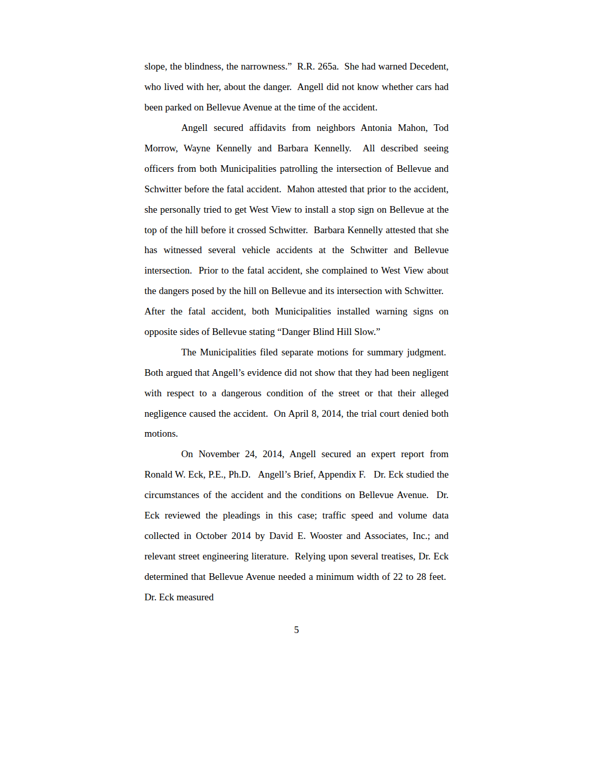slope, the blindness, the narrowness.” R.R. 265a. She had warned Decedent, who lived with her, about the danger. Angell did not know whether cars had been parked on Bellevue Avenue at the time of the accident.
Angell secured affidavits from neighbors Antonia Mahon, Tod Morrow, Wayne Kennelly and Barbara Kennelly. All described seeing officers from both Municipalities patrolling the intersection of Bellevue and Schwitter before the fatal accident. Mahon attested that prior to the accident, she personally tried to get West View to install a stop sign on Bellevue at the top of the hill before it crossed Schwitter. Barbara Kennelly attested that she has witnessed several vehicle accidents at the Schwitter and Bellevue intersection. Prior to the fatal accident, she complained to West View about the dangers posed by the hill on Bellevue and its intersection with Schwitter. After the fatal accident, both Municipalities installed warning signs on opposite sides of Bellevue stating “Danger Blind Hill Slow.”
The Municipalities filed separate motions for summary judgment. Both argued that Angell’s evidence did not show that they had been negligent with respect to a dangerous condition of the street or that their alleged negligence caused the accident. On April 8, 2014, the trial court denied both motions.
On November 24, 2014, Angell secured an expert report from Ronald W. Eck, P.E., Ph.D. Angell’s Brief, Appendix F. Dr. Eck studied the circumstances of the accident and the conditions on Bellevue Avenue. Dr. Eck reviewed the pleadings in this case; traffic speed and volume data collected in October 2014 by David E. Wooster and Associates, Inc.; and relevant street engineering literature. Relying upon several treatises, Dr. Eck determined that Bellevue Avenue needed a minimum width of 22 to 28 feet. Dr. Eck measured
5